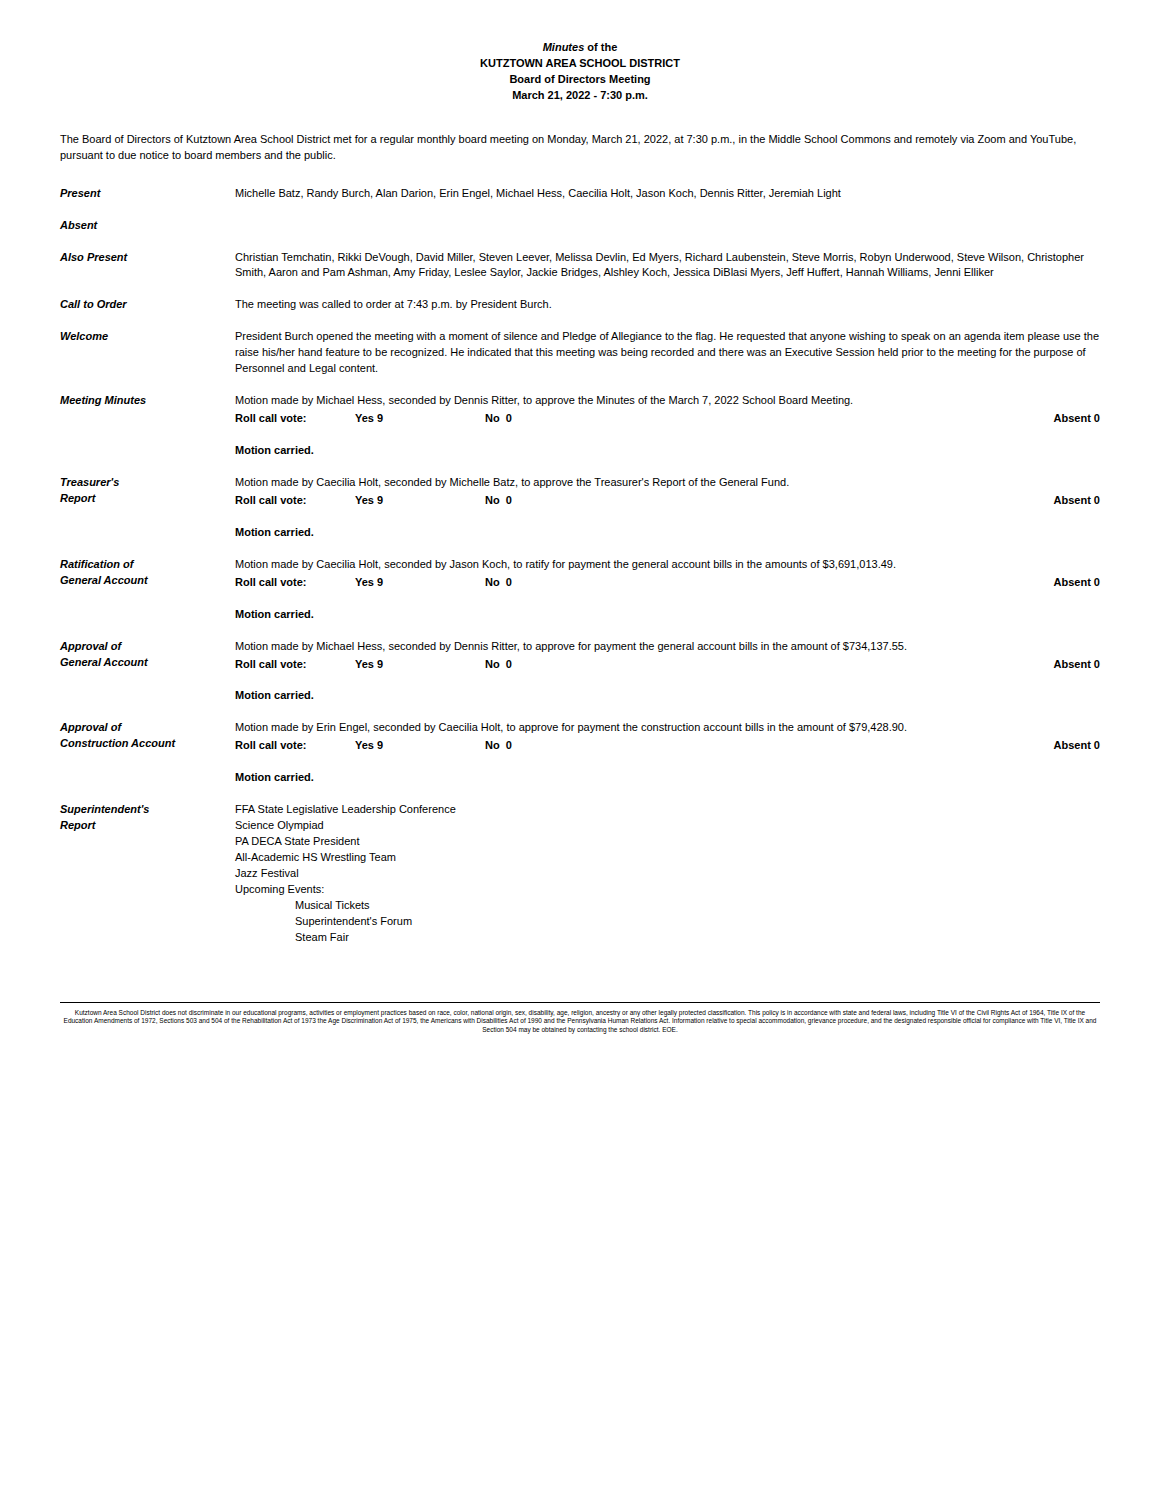Minutes of the
KUTZTOWN AREA SCHOOL DISTRICT
Board of Directors Meeting
March 21, 2022 - 7:30 p.m.
The Board of Directors of Kutztown Area School District met for a regular monthly board meeting on Monday, March 21, 2022, at 7:30 p.m., in the Middle School Commons and remotely via Zoom and YouTube, pursuant to due notice to board members and the public.
| Present | Michelle Batz, Randy Burch, Alan Darion, Erin Engel, Michael Hess, Caecilia Holt, Jason Koch, Dennis Ritter, Jeremiah Light |
| Absent | |
| Also Present | Christian Temchatin, Rikki DeVough, David Miller, Steven Leever, Melissa Devlin, Ed Myers, Richard Laubenstein, Steve Morris, Robyn Underwood, Steve Wilson, Christopher Smith, Aaron and Pam Ashman, Amy Friday, Leslee Saylor, Jackie Bridges, Alshley Koch, Jessica DiBlasi Myers, Jeff Huffert, Hannah Williams, Jenni Elliker |
| Call to Order | The meeting was called to order at 7:43 p.m. by President Burch. |
| Welcome | President Burch opened the meeting with a moment of silence and Pledge of Allegiance to the flag. He requested that anyone wishing to speak on an agenda item please use the raise his/her hand feature to be recognized. He indicated that this meeting was being recorded and there was an Executive Session held prior to the meeting for the purpose of Personnel and Legal content. |
| Meeting Minutes | Motion made by Michael Hess, seconded by Dennis Ritter, to approve the Minutes of the March 7, 2022 School Board Meeting. / Roll call vote: / Yes 9 / No 0 / Absent 0 / Motion carried. |
| Treasurer's Report | Motion made by Caecilia Holt, seconded by Michelle Batz, to approve the Treasurer's Report of the General Fund. / Roll call vote: / Yes 9 / No 0 / Absent 0 / Motion carried. |
| Ratification of General Account | Motion made by Caecilia Holt, seconded by Jason Koch, to ratify for payment the general account bills in the amounts of $3,691,013.49. / Roll call vote: / Yes 9 / No 0 / Absent 0 / Motion carried. |
| Approval of General Account | Motion made by Michael Hess, seconded by Dennis Ritter, to approve for payment the general account bills in the amount of $734,137.55. / Roll call vote: / Yes 9 / No 0 / Absent 0 / Motion carried. |
| Approval of Construction Account | Motion made by Erin Engel, seconded by Caecilia Holt, to approve for payment the construction account bills in the amount of $79,428.90. / Roll call vote: / Yes 9 / No 0 / Absent 0 / Motion carried. |
| Superintendent's Report | FFA State Legislative Leadership Conference Science Olympiad PA DECA State President All-Academic HS Wrestling Team Jazz Festival Upcoming Events: Musical Tickets Superintendent's Forum Steam Fair |
Kutztown Area School District does not discriminate in our educational programs, activities or employment practices based on race, color, national origin, sex, disability, age, religion, ancestry or any other legally protected classification. This policy is in accordance with state and federal laws, including Title VI of the Civil Rights Act of 1964, Title IX of the Education Amendments of 1972, Sections 503 and 504 of the Rehabilitation Act of 1973 the Age Discrimination Act of 1975, the Americans with Disabilities Act of 1990 and the Pennsylvania Human Relations Act. Information relative to special accommodation, grievance procedure, and the designated responsible official for compliance with Title VI, Title IX and Section 504 may be obtained by contacting the school district. EOE.